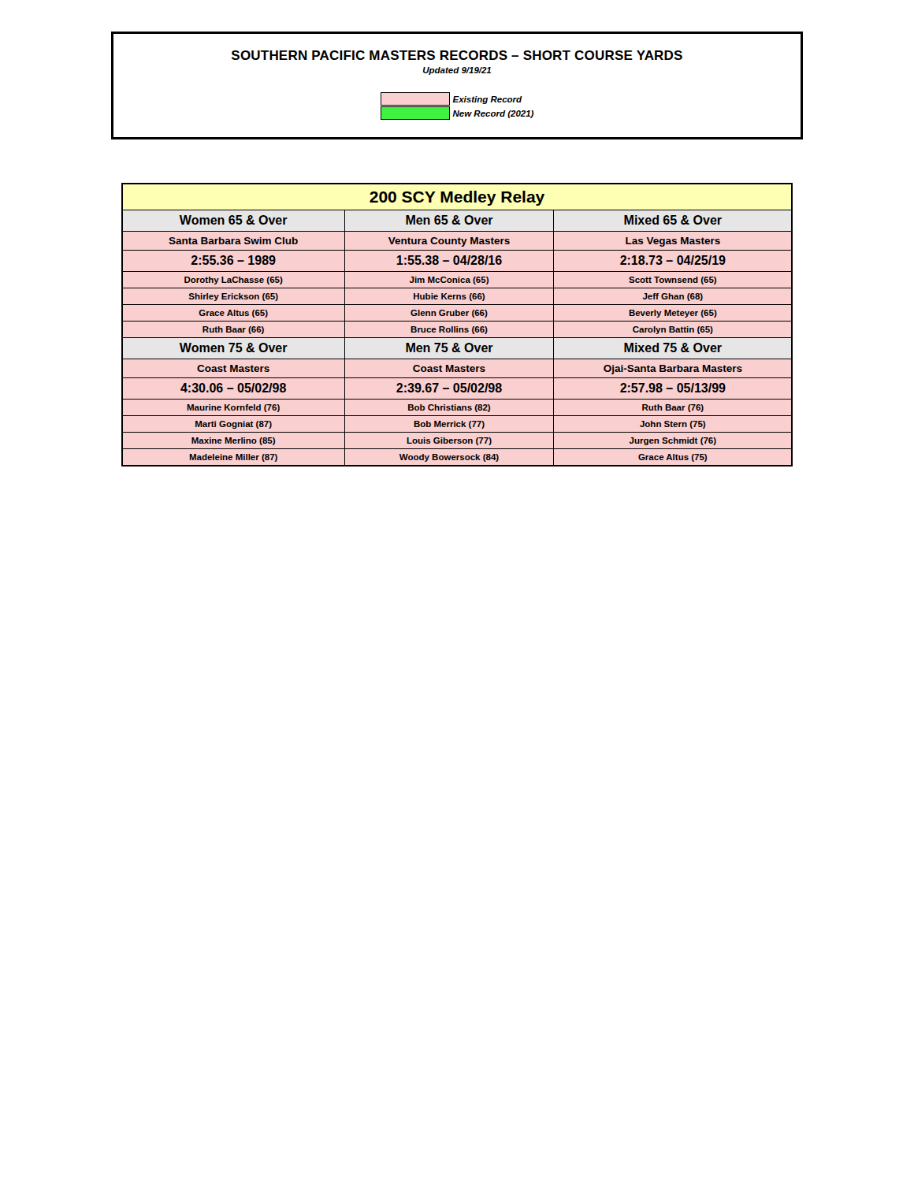SOUTHERN PACIFIC MASTERS RECORDS – SHORT COURSE YARDS
Updated 9/19/21
Existing Record
New Record (2021)
| 200 SCY Medley Relay |
| Women 65 & Over | Men 65 & Over | Mixed 65 & Over |
| Santa Barbara Swim Club | Ventura County Masters | Las Vegas Masters |
| 2:55.36 – 1989 | 1:55.38 – 04/28/16 | 2:18.73 – 04/25/19 |
| Dorothy LaChasse (65) | Jim McConica (65) | Scott Townsend (65) |
| Shirley Erickson (65) | Hubie Kerns (66) | Jeff Ghan (68) |
| Grace Altus (65) | Glenn Gruber (66) | Beverly Meteyer (65) |
| Ruth Baar (66) | Bruce Rollins (66) | Carolyn Battin (65) |
| Women 75 & Over | Men 75 & Over | Mixed 75 & Over |
| Coast Masters | Coast Masters | Ojai-Santa Barbara Masters |
| 4:30.06 – 05/02/98 | 2:39.67 – 05/02/98 | 2:57.98 – 05/13/99 |
| Maurine Kornfeld (76) | Bob Christians (82) | Ruth Baar (76) |
| Marti Gogniat (87) | Bob Merrick (77) | John Stern (75) |
| Maxine Merlino (85) | Louis Giberson (77) | Jurgen Schmidt (76) |
| Madeleine Miller (87) | Woody Bowersock (84) | Grace Altus (75) |